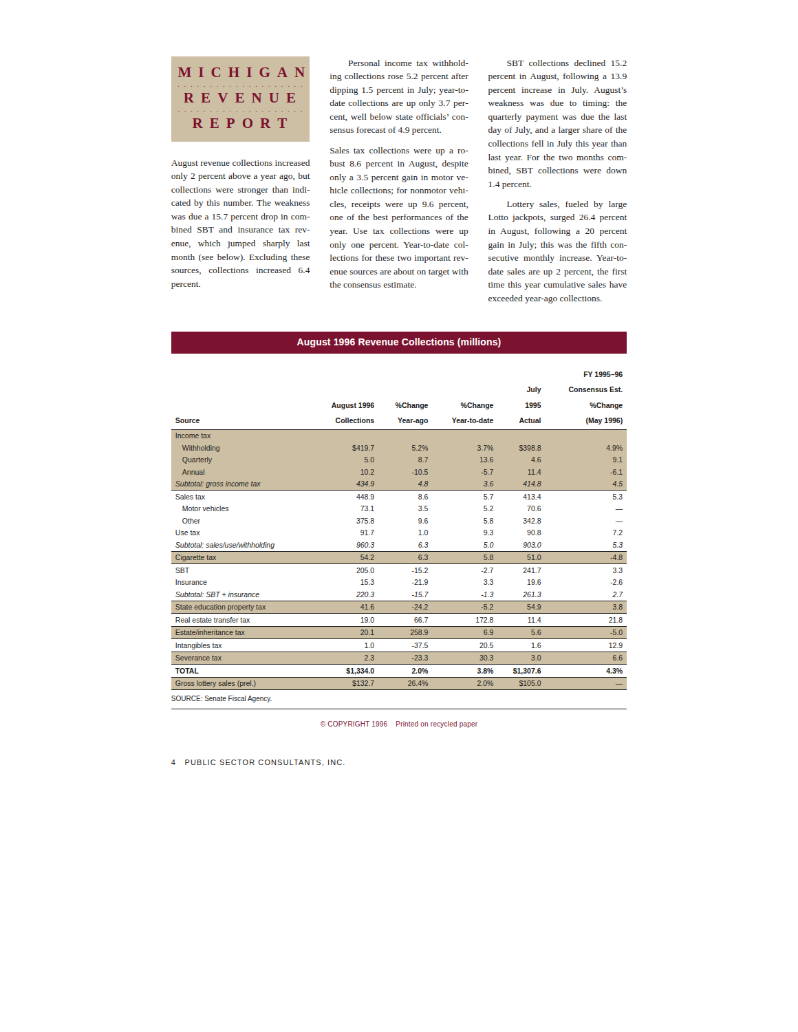M I C H I G A N
. . . . . . . . . . . . . . . . . . . .
R E V E N U E
. . . . . . . . . . . . . . . . . . . .
R E P O R T
August revenue collections increased only 2 percent above a year ago, but collections were stronger than indicated by this number. The weakness was due a 15.7 percent drop in combined SBT and insurance tax revenue, which jumped sharply last month (see below). Excluding these sources, collections increased 6.4 percent.
Personal income tax withholding collections rose 5.2 percent after dipping 1.5 percent in July; year-to-date collections are up only 3.7 percent, well below state officials’ consensus forecast of 4.9 percent.
Sales tax collections were up a robust 8.6 percent in August, despite only a 3.5 percent gain in motor vehicle collections; for nonmotor vehicles, receipts were up 9.6 percent, one of the best performances of the year. Use tax collections were up only one percent. Year-to-date collections for these two important revenue sources are about on target with the consensus estimate.
SBT collections declined 15.2 percent in August, following a 13.9 percent increase in July. August’s weakness was due to timing: the quarterly payment was due the last day of July, and a larger share of the collections fell in July this year than last year. For the two months combined, SBT collections were down 1.4 percent.
Lottery sales, fueled by large Lotto jackpots, surged 26.4 percent in August, following a 20 percent gain in July; this was the fifth consecutive monthly increase. Year-to-date sales are up 2 percent, the first time this year cumulative sales have exceeded year-ago collections.
August 1996 Revenue Collections (millions)
| | | | | | FY 1995–96 |
| --- | --- | --- | --- | --- | --- |
| | | | | July | Consensus Est. |
| | August 1996 | %Change | %Change | 1995 | %Change |
| Source | Collections | Year-ago | Year-to-date | Actual | (May 1996) |
| Income tax | | | | | |
| Withholding | $419.7 | 5.2% | 3.7% | $398.8 | 4.9% |
| Quarterly | 5.0 | 8.7 | 13.6 | 4.6 | 9.1 |
| Annual | 10.2 | -10.5 | -5.7 | 11.4 | -6.1 |
| Subtotal: gross income tax | 434.9 | 4.8 | 3.6 | 414.8 | 4.5 |
| Sales tax | 448.9 | 8.6 | 5.7 | 413.4 | 5.3 |
| Motor vehicles | 73.1 | 3.5 | 5.2 | 70.6 | — |
| Other | 375.8 | 9.6 | 5.8 | 342.8 | — |
| Use tax | 91.7 | 1.0 | 9.3 | 90.8 | 7.2 |
| Subtotal: sales/use/withholding | 960.3 | 6.3 | 5.0 | 903.0 | 5.3 |
| Cigarette tax | 54.2 | 6.3 | 5.8 | 51.0 | -4.8 |
| SBT | 205.0 | -15.2 | -2.7 | 241.7 | 3.3 |
| Insurance | 15.3 | -21.9 | 3.3 | 19.6 | -2.6 |
| Subtotal: SBT + insurance | 220.3 | -15.7 | -1.3 | 261.3 | 2.7 |
| State education property tax | 41.6 | -24.2 | -5.2 | 54.9 | 3.8 |
| Real estate transfer tax | 19.0 | 66.7 | 172.8 | 11.4 | 21.8 |
| Estate/inheritance tax | 20.1 | 258.9 | 6.9 | 5.6 | -5.0 |
| Intangibles tax | 1.0 | -37.5 | 20.5 | 1.6 | 12.9 |
| Severance tax | 2.3 | -23.3 | 30.3 | 3.0 | 6.6 |
| TOTAL | $1,334.0 | 2.0% | 3.8% | $1,307.6 | 4.3% |
| Gross lottery sales (prel.) | $132.7 | 26.4% | 2.0% | $105.0 | — |
SOURCE: Senate Fiscal Agency.
© COPYRIGHT 1996 Printed on recycled paper
4 PUBLIC SECTOR CONSULTANTS, INC.